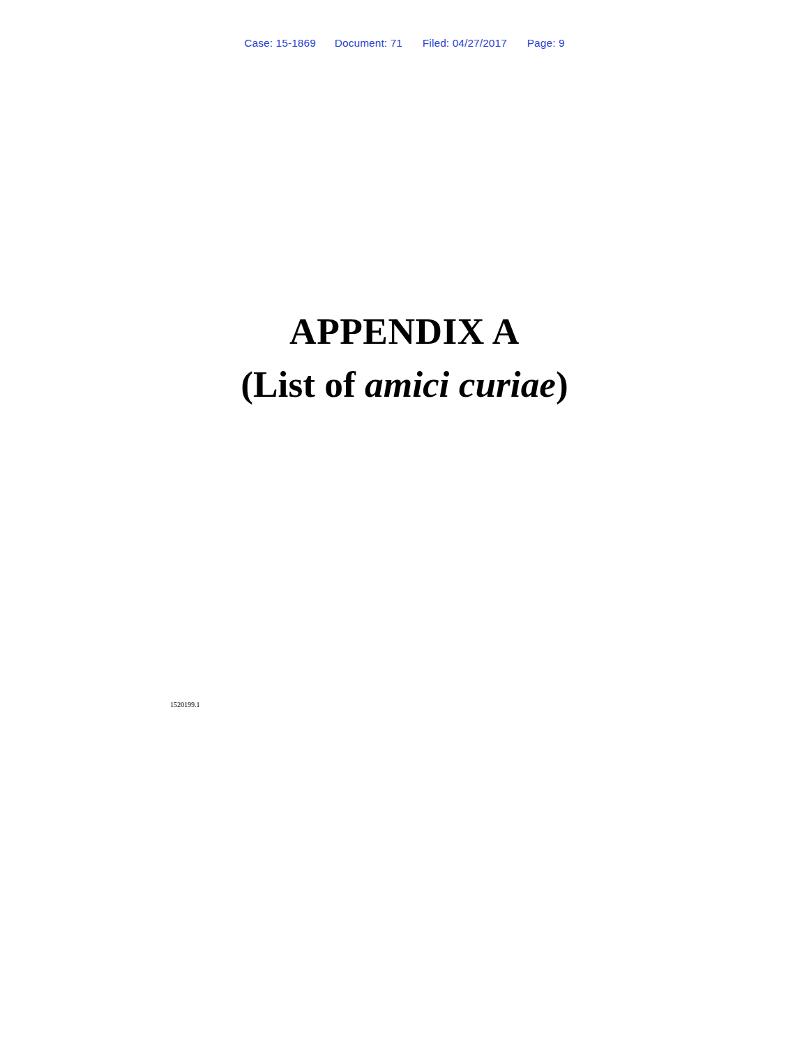Case: 15-1869 Document: 71 Filed: 04/27/2017 Page: 9
APPENDIX A
(List of amici curiae)
1520199.1